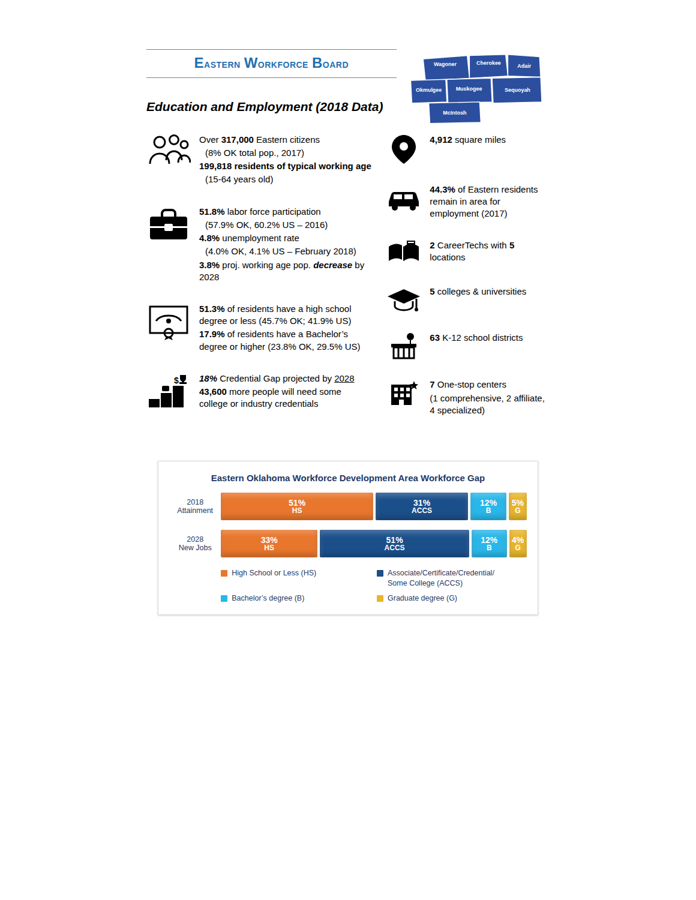Eastern Workforce Board
Eastern Oklahoma Workforce Area counties Wagoner Cherokee Adair Okmulgee Muskogee Sequoyah McIntosh
Education and Employment (2018 Data)
Over 317,000 Eastern citizens
(8% OK total pop., 2017)
199,818 residents of typical working age
(15-64 years old)
51.8% labor force participation
(57.9% OK, 60.2% US – 2016)
4.8% unemployment rate
(4.0% OK, 4.1% US – February 2018)
3.8% proj. working age pop. decrease by 2028
51.3% of residents have a high school degree or less (45.7% OK; 41.9% US)
17.9% of residents have a Bachelor’s degree or higher (23.8% OK, 29.5% US)
$
18% Credential Gap projected by 2028
43,600 more people will need some college or industry credentials
4,912 square miles
44.3% of Eastern residents remain in area for employment (2017)
2 CareerTechs with 5 locations
5 colleges & universities
63 K-12 school districts
7 One-stop centers
(1 comprehensive, 2 affiliate, 4 specialized)
Eastern Oklahoma Workforce Development Area Workforce Gap
2018
Attainment
51% HS
31% ACCS
12% B
5% G
2028
New Jobs
33% HS
51% ACCS
12% B
4% G
High School or Less (HS)
Associate/Certificate/Credential/
Some College (ACCS)
Bachelor’s degree (B)
Graduate degree (G)